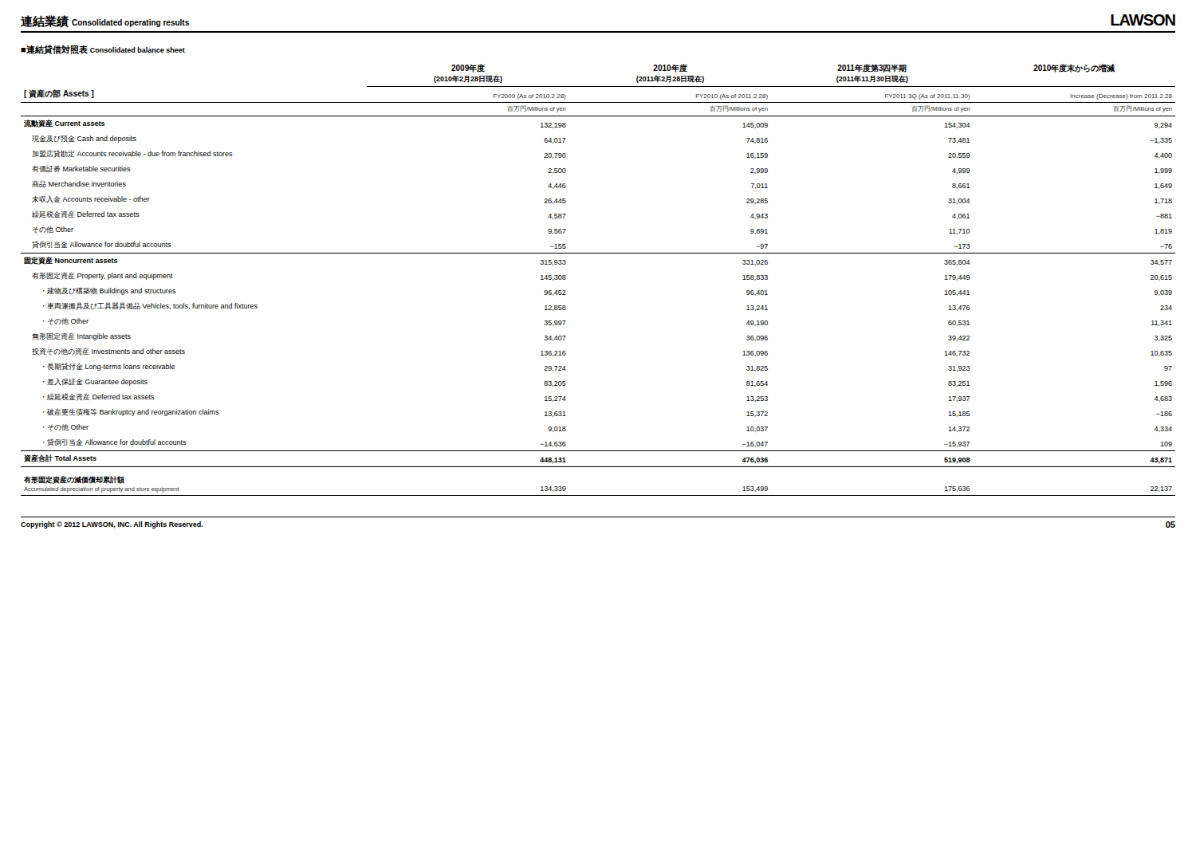連結業績Consolidated operating results
LAWSON
■連結貸借対照表 Consolidated balance sheet
| | 2009年度 (2010年2月28日現在) | 2010年度 (2011年2月28日現在) | 2011年度第3四半期 (2011年11月30日現在) | 2010年度末からの増減 |
| --- | --- | --- | --- | --- |
| [ 資産の部 Assets ] | FY2009 (As of 2010.2.28) | FY2010 (As of 2011.2.28) | FY2011 3Q (As of 2011.11.30) | Increase (Decrease) from 2011.2.28 |
| | 百万円/Millions of yen | 百万円/Millions of yen | 百万円/Millions of yen | 百万円/Millions of yen |
| 流動資産 Current assets | 132,198 | 145,009 | 154,304 | 9,294 |
| 現金及び預金 Cash and deposits | 64,017 | 74,816 | 73,481 | −1,335 |
| 加盟店貸勘定 Accounts receivable - due from franchised stores | 20,790 | 16,159 | 20,559 | 4,400 |
| 有価証券 Marketable securities | 2,500 | 2,999 | 4,999 | 1,999 |
| 商品 Merchandise inventories | 4,446 | 7,011 | 8,661 | 1,649 |
| 未収入金 Accounts receivable - other | 26,445 | 29,285 | 31,004 | 1,718 |
| 繰延税金資産 Deferred tax assets | 4,587 | 4,943 | 4,061 | −881 |
| その他 Other | 9,567 | 9,891 | 11,710 | 1,819 |
| 貸倒引当金 Allowance for doubtful accounts | −155 | −97 | −173 | −76 |
| 固定資産 Noncurrent assets | 315,933 | 331,026 | 365,604 | 34,577 |
| 有形固定資産 Property, plant and equipment | 145,308 | 158,833 | 179,449 | 20,615 |
| ・建物及び構築物 Buildings and structures | 96,452 | 96,401 | 105,441 | 9,039 |
| ・車両運搬具及び工具器具備品 Vehicles, tools, furniture and fixtures | 12,858 | 13,241 | 13,476 | 234 |
| ・その他 Other | 35,997 | 49,190 | 60,531 | 11,341 |
| 無形固定資産 Intangible assets | 34,407 | 36,096 | 39,422 | 3,325 |
| 投資その他の資産 Investments and other assets | 136,216 | 136,096 | 146,732 | 10,635 |
| ・長期貸付金 Long-terms loans receivable | 29,724 | 31,825 | 31,923 | 97 |
| ・差入保証金 Guarantee deposits | 83,205 | 81,654 | 83,251 | 1,596 |
| ・繰延税金資産 Deferred tax assets | 15,274 | 13,253 | 17,937 | 4,683 |
| ・破産更生債権等 Bankruptcy and reorganization claims | 13,631 | 15,372 | 15,185 | −186 |
| ・その他 Other | 9,018 | 10,037 | 14,372 | 4,334 |
| ・貸倒引当金 Allowance for doubtful accounts | −14,636 | −16,047 | −15,937 | 109 |
| 資産合計 Total Assets | 448,131 | 476,036 | 519,908 | 43,871 |
| 有形固定資産の減価償却累計額 Accumulated depreciation of property and store equipment | 134,339 | 153,499 | 175,636 | 22,137 |
Copyright © 2012 LAWSON, INC. All Rights Reserved.
05